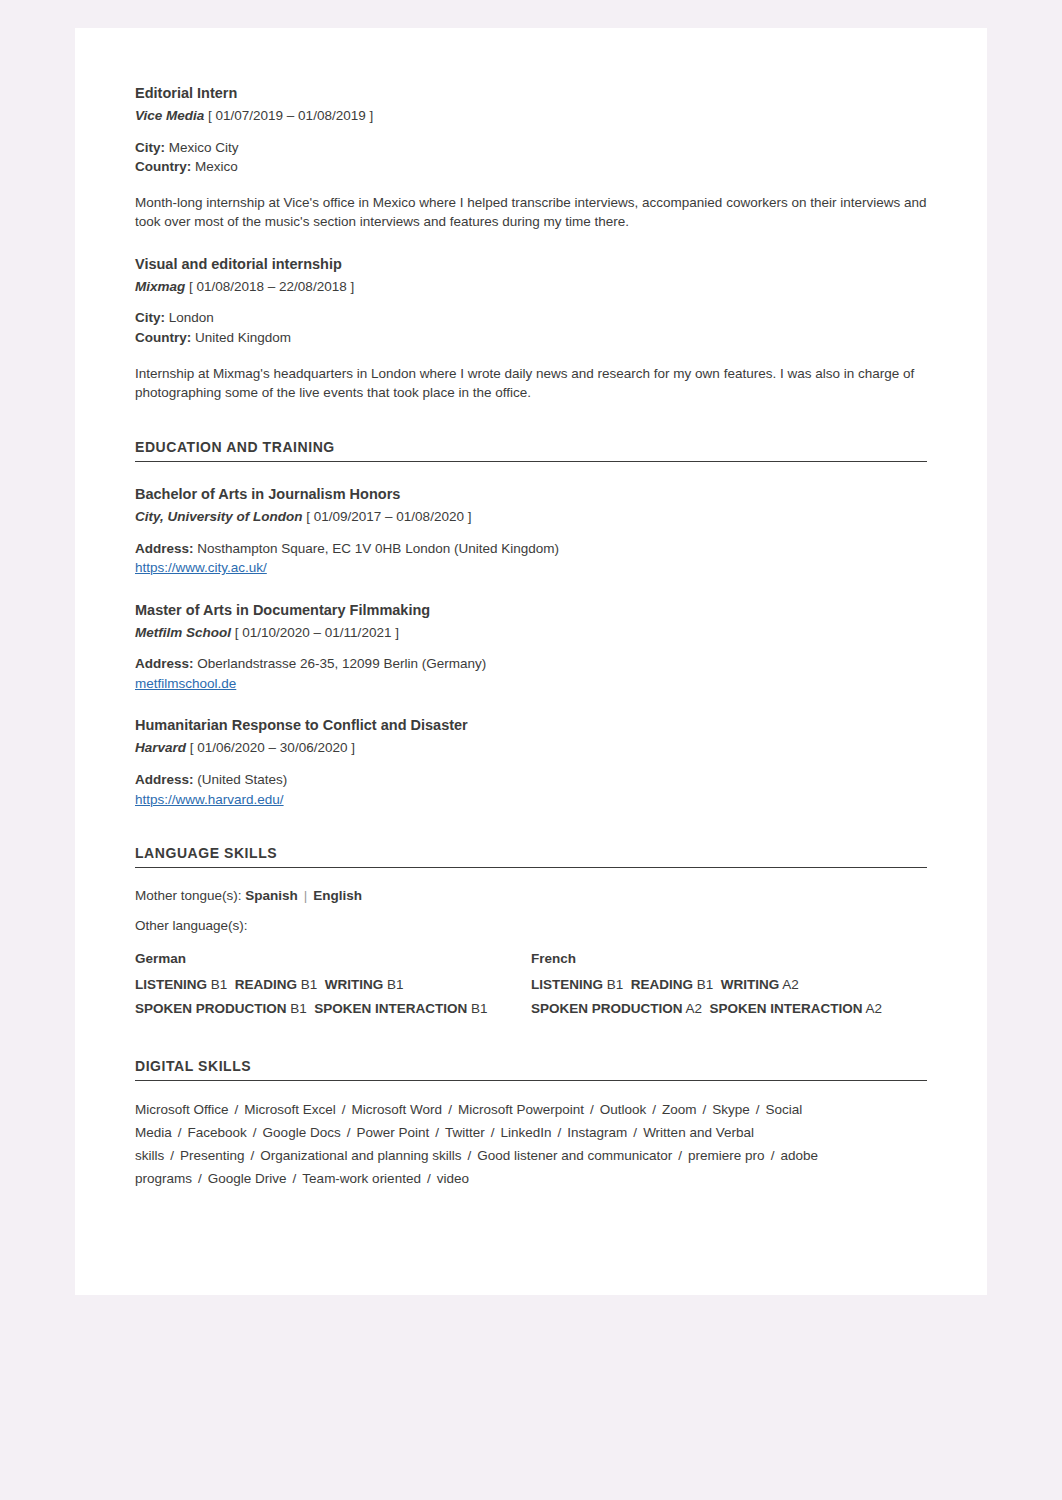Editorial Intern
Vice Media [ 01/07/2019 – 01/08/2019 ]
City: Mexico City
Country: Mexico
Month-long internship at Vice's office in Mexico where I helped transcribe interviews, accompanied coworkers on their interviews and took over most of the music's section interviews and features during my time there.
Visual and editorial internship
Mixmag [ 01/08/2018 – 22/08/2018 ]
City: London
Country: United Kingdom
Internship at Mixmag's headquarters in London where I wrote daily news and research for my own features. I was also in charge of photographing some of the live events that took place in the office.
Education and training
Bachelor of Arts in Journalism Honors
City, University of London [ 01/09/2017 – 01/08/2020 ]
Address: Nosthampton Square, EC 1V 0HB London (United Kingdom)
https://www.city.ac.uk/
Master of Arts in Documentary Filmmaking
Metfilm School [ 01/10/2020 – 01/11/2021 ]
Address: Oberlandstrasse 26-35, 12099 Berlin (Germany)
metfilmschool.de
Humanitarian Response to Conflict and Disaster
Harvard [ 01/06/2020 – 30/06/2020 ]
Address: (United States)
https://www.harvard.edu/
Language skills
Mother tongue(s): Spanish|English
Other language(s):
| German LISTENING B1 READING B1 WRITING B1 SPOKEN PRODUCTION B1 SPOKEN INTERACTION B1 | French LISTENING B1 READING B1 WRITING A2 SPOKEN PRODUCTION A2 SPOKEN INTERACTION A2 |
Digital skills
Microsoft Office/Microsoft Excel/Microsoft Word/Microsoft Powerpoint/Outlook/Zoom/Skype/Social Media/Facebook/Google Docs/Power Point/Twitter/LinkedIn/Instagram/Written and Verbal skills/Presenting/Organizational and planning skills/Good listener and communicator/premiere pro/adobe programs/Google Drive/Team-work oriented/video